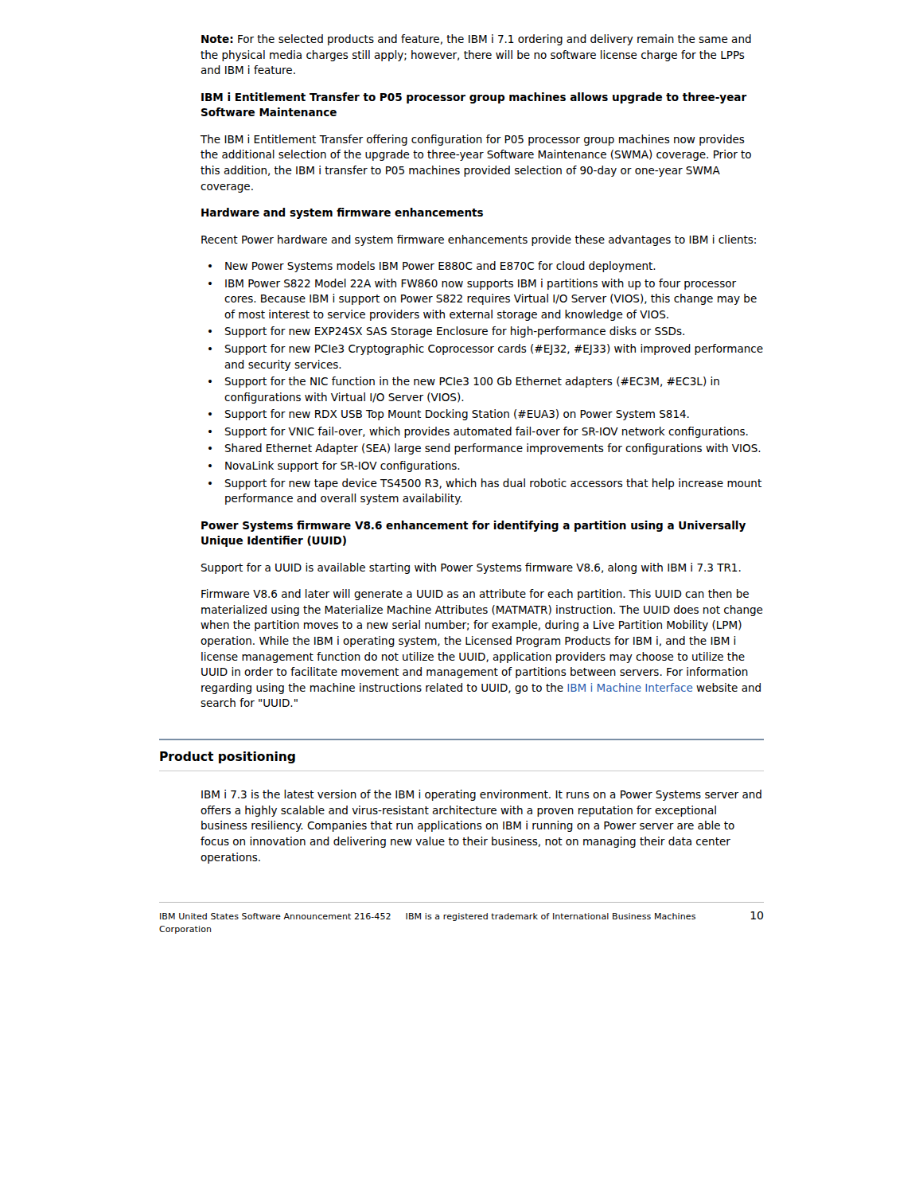Note: For the selected products and feature, the IBM i 7.1 ordering and delivery remain the same and the physical media charges still apply; however, there will be no software license charge for the LPPs and IBM i feature.
IBM i Entitlement Transfer to P05 processor group machines allows upgrade to three-year Software Maintenance
The IBM i Entitlement Transfer offering configuration for P05 processor group machines now provides the additional selection of the upgrade to three-year Software Maintenance (SWMA) coverage. Prior to this addition, the IBM i transfer to P05 machines provided selection of 90-day or one-year SWMA coverage.
Hardware and system firmware enhancements
Recent Power hardware and system firmware enhancements provide these advantages to IBM i clients:
New Power Systems models IBM Power E880C and E870C for cloud deployment.
IBM Power S822 Model 22A with FW860 now supports IBM i partitions with up to four processor cores. Because IBM i support on Power S822 requires Virtual I/O Server (VIOS), this change may be of most interest to service providers with external storage and knowledge of VIOS.
Support for new EXP24SX SAS Storage Enclosure for high-performance disks or SSDs.
Support for new PCIe3 Cryptographic Coprocessor cards (#EJ32, #EJ33) with improved performance and security services.
Support for the NIC function in the new PCIe3 100 Gb Ethernet adapters (#EC3M, #EC3L) in configurations with Virtual I/O Server (VIOS).
Support for new RDX USB Top Mount Docking Station (#EUA3) on Power System S814.
Support for VNIC fail-over, which provides automated fail-over for SR-IOV network configurations.
Shared Ethernet Adapter (SEA) large send performance improvements for configurations with VIOS.
NovaLink support for SR-IOV configurations.
Support for new tape device TS4500 R3, which has dual robotic accessors that help increase mount performance and overall system availability.
Power Systems firmware V8.6 enhancement for identifying a partition using a Universally Unique Identifier (UUID)
Support for a UUID is available starting with Power Systems firmware V8.6, along with IBM i 7.3 TR1.
Firmware V8.6 and later will generate a UUID as an attribute for each partition. This UUID can then be materialized using the Materialize Machine Attributes (MATMATR) instruction. The UUID does not change when the partition moves to a new serial number; for example, during a Live Partition Mobility (LPM) operation. While the IBM i operating system, the Licensed Program Products for IBM i, and the IBM i license management function do not utilize the UUID, application providers may choose to utilize the UUID in order to facilitate movement and management of partitions between servers. For information regarding using the machine instructions related to UUID, go to the IBM i Machine Interface website and search for "UUID."
Product positioning
IBM i 7.3 is the latest version of the IBM i operating environment. It runs on a Power Systems server and offers a highly scalable and virus-resistant architecture with a proven reputation for exceptional business resiliency. Companies that run applications on IBM i running on a Power server are able to focus on innovation and delivering new value to their business, not on managing their data center operations.
IBM United States Software Announcement 216-452 IBM is a registered trademark of International Business Machines Corporation 10